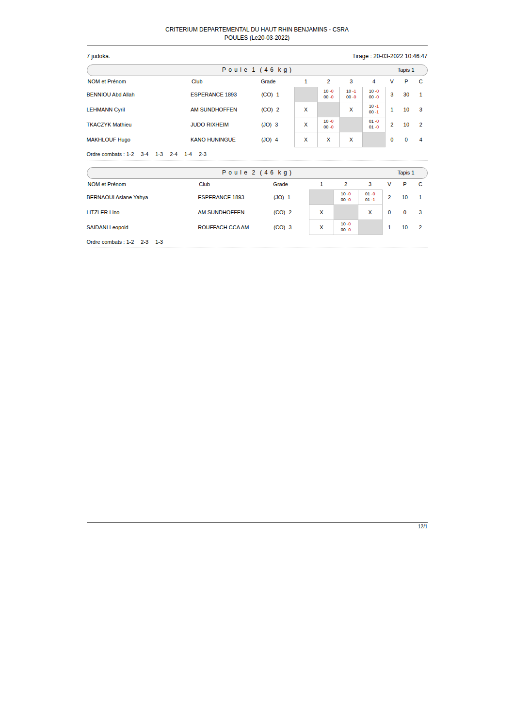CRITERIUM DEPARTEMENTAL DU HAUT RHIN BENJAMINS - CSRA
POULES (Le20-03-2022)
7 judoka.
Tirage : 20-03-2022 10:46:47
P o u l e 1 ( 4 6 k g ) Tapis 1
| NOM et Prénom | Club | Grade | 1 | 2 | 3 | 4 | V | P | C |
| --- | --- | --- | --- | --- | --- | --- | --- | --- | --- |
| BENNIOU Abd Allah | ESPERANCE 1893 | (CO) 1 | | 10 -0 00 -0 | 10 -1 00 -0 | 10 -0 00 -0 | 3 | 30 | 1 |
| LEHMANN Cyril | AM SUNDHOFFEN | (CO) 2 | X | | X | 10 -1 00 -1 | 1 | 10 | 3 |
| TKACZYK Mathieu | JUDO RIXHEIM | (JO) 3 | X | 10 -0 00 -0 | | 01 -0 01 -0 | 2 | 10 | 2 |
| MAKHLOUF Hugo | KANO HUNINGUE | (JO) 4 | X | X | X | | 0 | 0 | 4 |
Ordre combats : 1-2 3-4 1-3 2-4 1-4 2-3
P o u l e 2 ( 4 6 k g ) Tapis 1
| NOM et Prénom | Club | Grade | 1 | 2 | 3 | V | P | C |
| --- | --- | --- | --- | --- | --- | --- | --- | --- |
| BERNAOUI Aslane Yahya | ESPERANCE 1893 | (JO) 1 | | 10 -0 00 -0 | 01 -0 01 -1 | 2 | 10 | 1 |
| LITZLER Lino | AM SUNDHOFFEN | (CO) 2 | X | | X | 0 | 0 | 3 |
| SAIDANI Leopold | ROUFFACH CCA AM | (CO) 3 | X | 10 -0 00 -0 | | 1 | 10 | 2 |
Ordre combats : 1-2 2-3 1-3
12/1